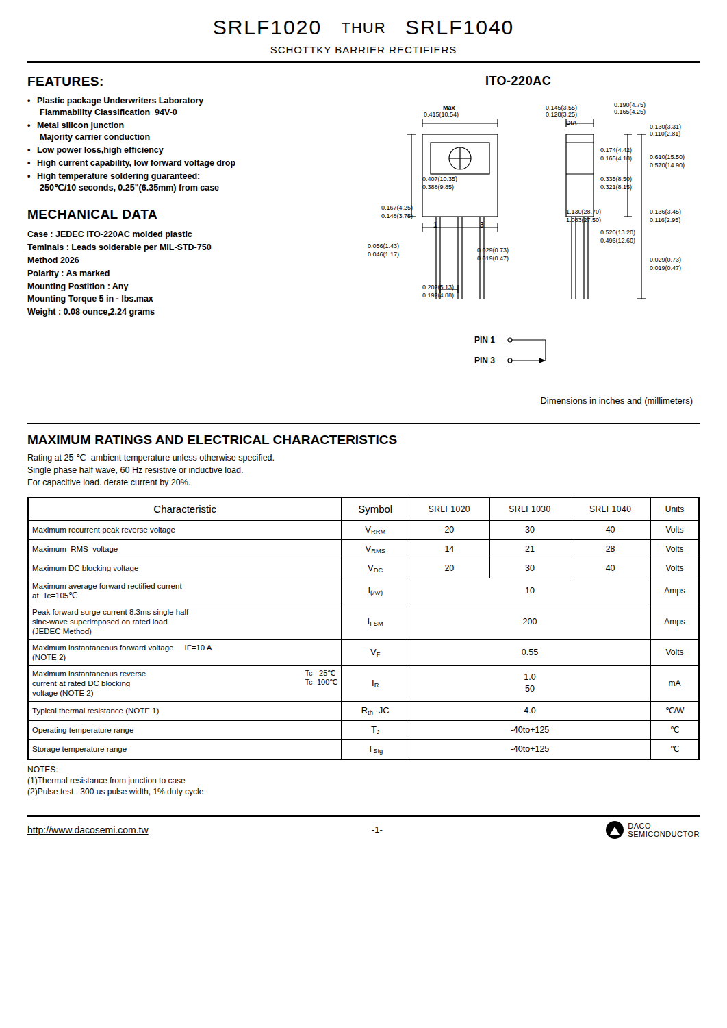SRLF1020 THUR SRLF1040
SCHOTTKY BARRIER RECTIFIERS
FEATURES:
Plastic package Underwriters Laboratory Flammability Classification 94V-0
Metal silicon junction Majority carrier conduction
Low power loss,high efficiency
High current capability, low forward voltage drop
High temperature soldering guaranteed: 250℃/10 seconds, 0.25"(6.35mm) from case
MECHANICAL DATA
Case : JEDEC ITO-220AC molded plastic
Teminals : Leads solderable per MIL-STD-750
Method 2026
Polarity : As marked
Mounting Postition : Any
Mounting Torque 5 in - lbs.max
Weight : 0.08 ounce,2.24 grams
ITO-220AC
0.415(10.54) Max 0.145(3.55) 0.128(3.25) DIA 0.190(4.75) 0.165(4.25) 0.130(3.31) 0.110(2.81) 0.174(4.42) 0.165(4.18) 0.610(15.50) 0.570(14.90) 0.407(10.35) 0.388(9.85) 0.335(8.50) 0.321(8.15) 0.167(4.25) 0.148(3.75) 1.130(28.70) 1.083(27.50) 0.136(3.45) 0.116(2.95) 0.520(13.20) 0.496(12.60) 0.056(1.43) 0.046(1.17) 0.029(0.73) 0.019(0.47) 0.029(0.73) 0.019(0.47) 0.202(5.13) 0.192(4.88) 1 3 PIN 1 PIN 3
Dimensions in inches and (millimeters)
MAXIMUM RATINGS AND ELECTRICAL CHARACTERISTICS
Rating at 25 ℃ ambient temperature unless otherwise specified.
Single phase half wave, 60 Hz resistive or inductive load.
For capacitive load. derate current by 20%.
| Characteristic | Symbol | SRLF1020 | SRLF1030 | SRLF1040 | Units |
| --- | --- | --- | --- | --- | --- |
| Maximum recurrent peak reverse voltage | V RRM | 20 | 30 | 40 | Volts |
| Maximum RMS voltage | V RMS | 14 | 21 | 28 | Volts |
| Maximum DC blocking voltage | V DC | 20 | 30 | 40 | Volts |
| Maximum average forward rectified current at Tc=105℃ | I (AV) | 10 | Amps |
| Peak forward surge current 8.3ms single half sine-wave superimposed on rated load (JEDEC Method) | I FSM | 200 | Amps |
| Maximum instantaneous forward voltage IF=10 A (NOTE 2) | V F | 0.55 | Volts |
| Tc= 25℃ Tc=100℃ Maximum instantaneous reverse current at rated DC blocking voltage (NOTE 2) | I R | 1.0 50 | mA |
| Typical thermal resistance (NOTE 1) | R th -JC | 4.0 | ℃/W |
| Operating temperature range | T J | -40to+125 | ℃ |
| Storage temperature range | T Stg | -40to+125 | ℃ |
NOTES:
(1)Thermal resistance from junction to case
(2)Pulse test : 300 us pulse width, 1% duty cycle
http://www.dacosemi.com.tw -1- DACO SEMICONDUCTOR